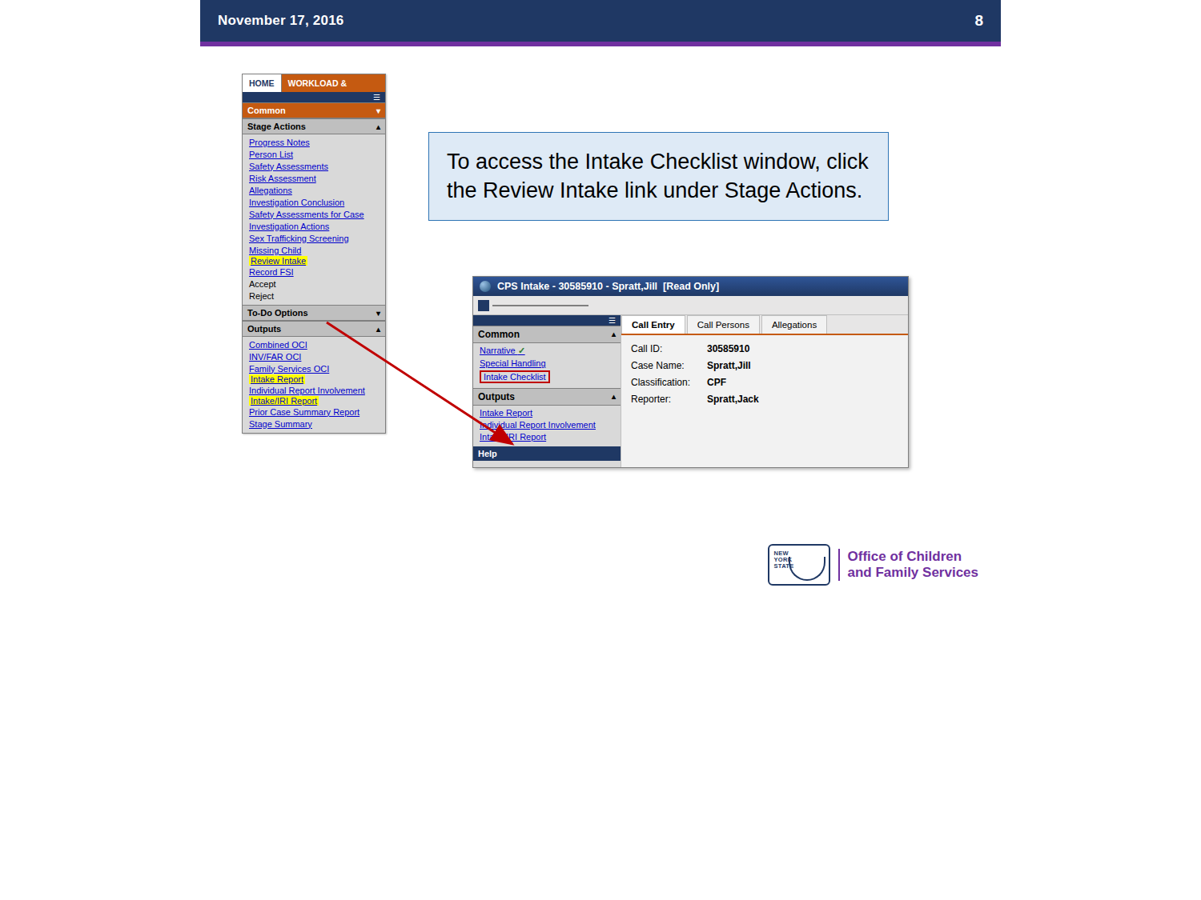November 17, 2016
8
HOME
WORKLOAD &
☰
Common▾
Stage Actions▴
Progress Notes
Person List
Safety Assessments
Risk Assessment
Allegations
Investigation Conclusion
Safety Assessments for Case
Investigation Actions
Sex Trafficking Screening
Missing Child
Review Intake
Record FSI
Accept
Reject
To-Do Options▾
Outputs▴
Combined OCI
INV/FAR OCI
Family Services OCI
Intake Report
Individual Report Involvement
Intake/IRI Report
Prior Case Summary Report
Stage Summary
To access the Intake Checklist window, click the Review Intake link under Stage Actions.
CPS Intake - 30585910 - Spratt,Jill [Read Only]
☰
Common▴
Narrative ✓
Special Handling
Intake Checklist
Outputs▴
Intake Report
Individual Report Involvement
Intake/IRI Report
Help
Call Entry
Call Persons
Allegations
Call ID:
30585910
Case Name:
Spratt,Jill
Classification:
CPF
Reporter:
Spratt,Jack
NEW
YORK
STATE
Office of Children
and Family Services